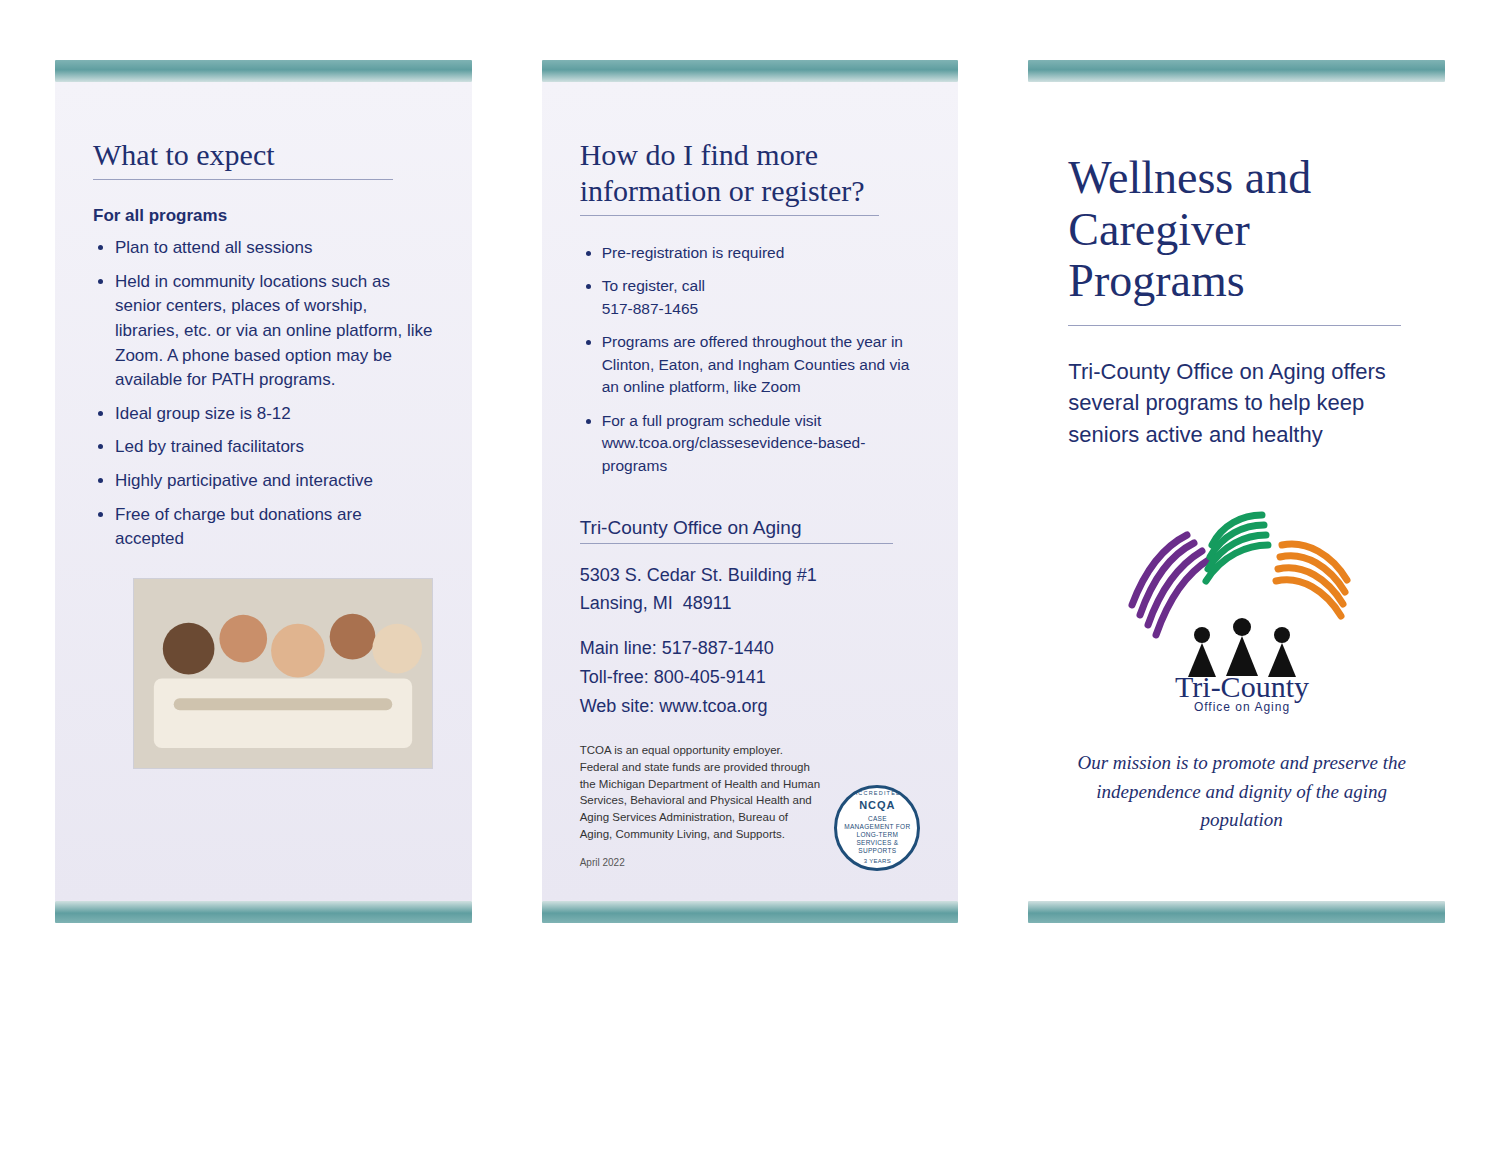What to expect
For all programs
Plan to attend all sessions
Held in community locations such as senior centers, places of worship, libraries, etc. or via an online platform, like Zoom. A phone based option may be available for PATH programs.
Ideal group size is 8-12
Led by trained facilitators
Highly participative and interactive
Free of charge but donations are accepted
How do I find more information or register?
Pre-registration is required
To register, call
517-887-1465
Programs are offered throughout the year in Clinton, Eaton, and Ingham Counties and via an online platform, like Zoom
For a full program schedule visit www.tcoa.org/classesevidence-based-programs
Tri-County Office on Aging
5303 S. Cedar St. Building #1
Lansing, MI 48911
Main line: 517-887-1440
Toll-free: 800-405-9141
Web site: www.tcoa.org
TCOA is an equal opportunity employer. Federal and state funds are provided through the Michigan Department of Health and Human Services, Behavioral and Physical Health and Aging Services Administration, Bureau of Aging, Community Living, and Supports.
April 2022
ACCREDITED NCQA CASE MANAGEMENT FOR
LONG-TERM SERVICES & SUPPORTS 3 YEARS
Wellness and Caregiver Programs
Tri-County Office on Aging offers several programs to help keep seniors active and healthy
Our mission is to promote and preserve the independence and dignity of the aging population